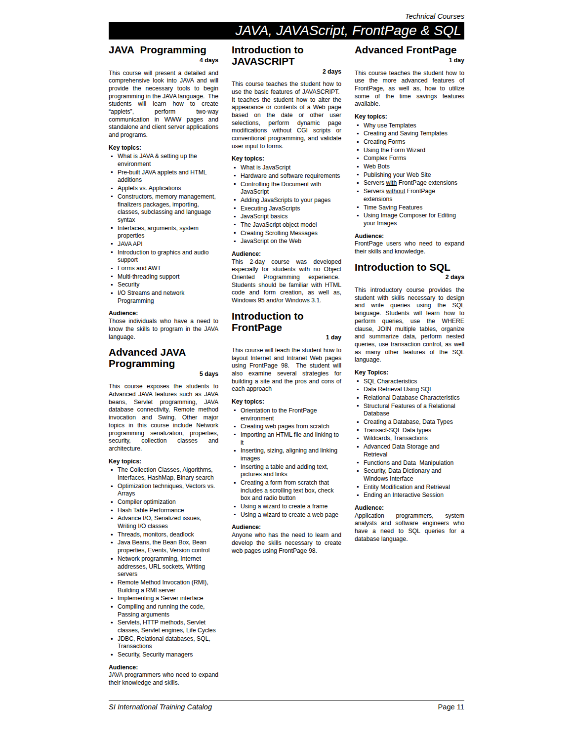Technical Courses
JAVA, JAVAScript, FrontPage & SQL
JAVA Programming
4 days
This course will present a detailed and comprehensive look into JAVA and will provide the necessary tools to begin programming in the JAVA language. The students will learn how to create “applets”, perform two-way communication in WWW pages and standalone and client server applications and programs.
Key topics:
What is JAVA & setting up the environment
Pre-built JAVA applets and HTML additions
Applets vs. Applications
Constructors, memory management, finalizers packages, importing, classes, subclassing and language syntax
Interfaces, arguments, system properties
JAVA API
Introduction to graphics and audio support
Forms and AWT
Multi-threading support
Security
I/O Streams and network Programming
Audience:
Those individuals who have a need to know the skills to program in the JAVA language.
Advanced JAVA Programming
5 days
This course exposes the students to Advanced JAVA features such as JAVA beans, Servlet programming, JAVA database connectivity, Remote method invocation and Swing. Other major topics in this course include Network programming serialization, properties, security, collection classes and architecture.
Key topics:
The Collection Classes, Algorithms, Interfaces, HashMap, Binary search
Optimization techniques, Vectors vs. Arrays
Compiler optimization
Hash Table Performance
Advance I/O, Serialized issues, Writing I/O classes
Threads, monitors, deadlock
Java Beans, the Bean Box, Bean properties, Events, Version control
Network programming, Internet addresses, URL sockets, Writing servers
Remote Method Invocation (RMI), Building a RMI server
Implementing a Server interface
Compiling and running the code, Passing arguments
Servlets, HTTP methods, Servlet classes, Servlet engines, Life Cycles
JDBC, Relational databases, SQL, Transactions
Security, Security managers
Audience:
JAVA programmers who need to expand their knowledge and skills.
Introduction to JAVASCRIPT
2 days
This course teaches the student how to use the basic features of JAVASCRIPT. It teaches the student how to alter the appearance or contents of a Web page based on the date or other user selections, perform dynamic page modifications without CGI scripts or conventional programming, and validate user input to forms.
Key topics:
What is JavaScript
Hardware and software requirements
Controlling the Document with JavaScript
Adding JavaScripts to your pages
Executing JavaScripts
JavaScript basics
The JavaScript object model
Creating Scrolling Messages
JavaScript on the Web
Audience:
This 2-day course was developed especially for students with no Object Oriented Programming experience. Students should be familiar with HTML code and form creation, as well as, Windows 95 and/or Windows 3.1.
Introduction to FrontPage
1 day
This course will teach the student how to layout Internet and Intranet Web pages using FrontPage 98. The student will also examine several strategies for building a site and the pros and cons of each approach
Key topics:
Orientation to the FrontPage environment
Creating web pages from scratch
Importing an HTML file and linking to it
Inserting, sizing, aligning and linking images
Inserting a table and adding text, pictures and links
Creating a form from scratch that includes a scrolling text box, check box and radio button
Using a wizard to create a frame
Using a wizard to create a web page
Audience:
Anyone who has the need to learn and develop the skills necessary to create web pages using FrontPage 98.
Advanced FrontPage
1 day
This course teaches the student how to use the more advanced features of FrontPage, as well as, how to utilize some of the time savings features available.
Key topics:
Why use Templates
Creating and Saving Templates
Creating Forms
Using the Form Wizard
Complex Forms
Web Bots
Publishing your Web Site
Servers with FrontPage extensions
Servers without FrontPage extensions
Time Saving Features
Using Image Composer for Editing your Images
Audience:
FrontPage users who need to expand their skills and knowledge.
Introduction to SQL
2 days
This introductory course provides the student with skills necessary to design and write queries using the SQL language. Students will learn how to perform queries, use the WHERE clause, JOIN multiple tables, organize and summarize data, perform nested queries, use transaction control, as well as many other features of the SQL language.
Key Topics:
SQL Characteristics
Data Retrieval Using SQL
Relational Database Characteristics
Structural Features of a Relational Database
Creating a Database, Data Types
Transact-SQL Data types
Wildcards, Transactions
Advanced Data Storage and Retrieval
Functions and Data Manipulation
Security, Data Dictionary and Windows Interface
Entity Modification and Retrieval
Ending an Interactive Session
Audience:
Application programmers, system analysts and software engineers who have a need to SQL queries for a database language.
SI International Training Catalog
Page 11